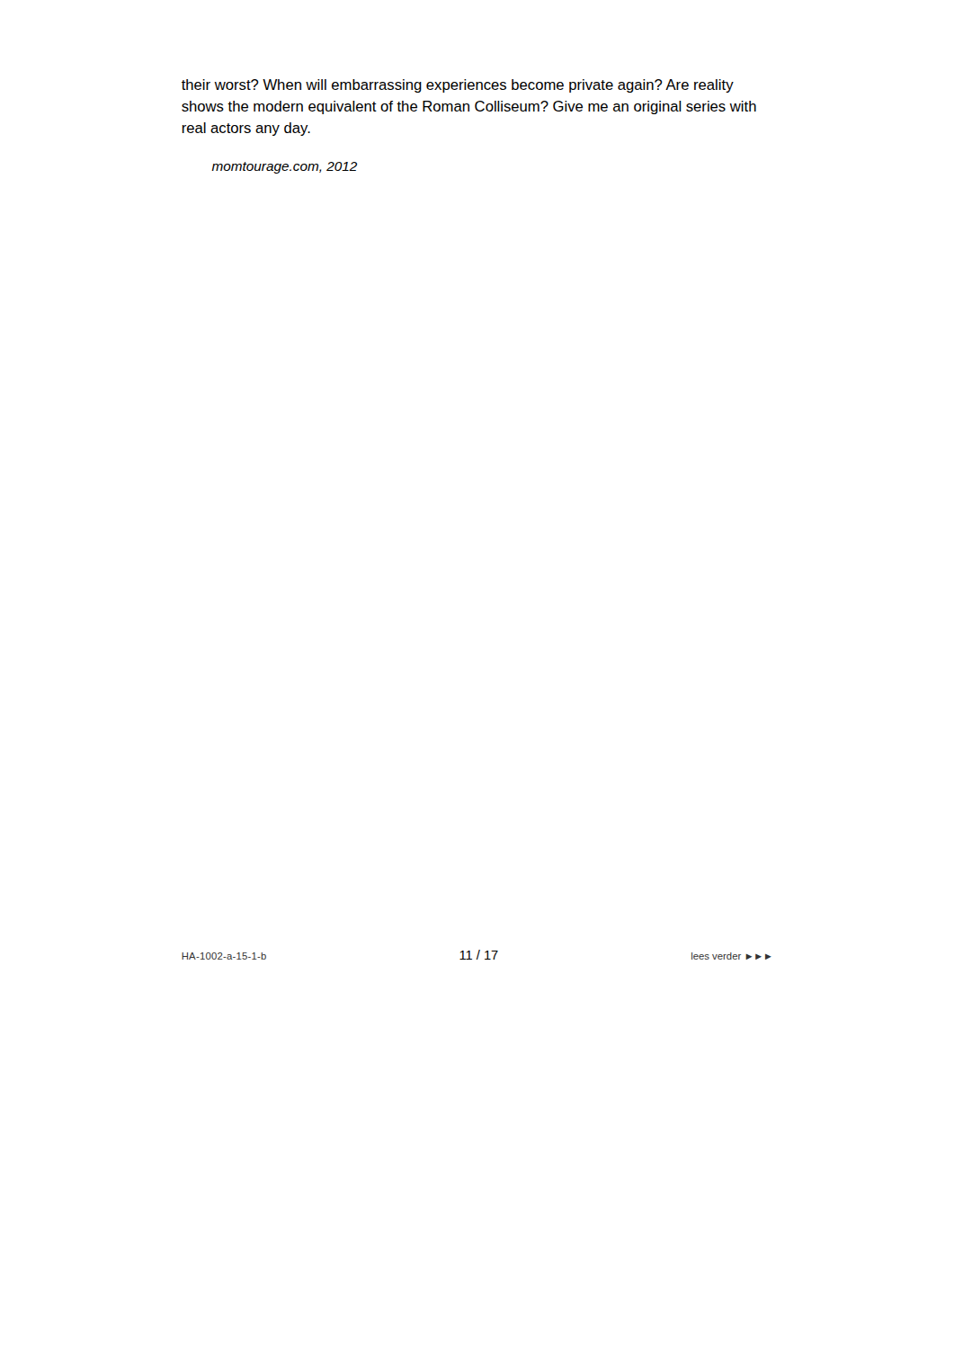their worst? When will embarrassing experiences become private again? Are reality shows the modern equivalent of the Roman Colliseum? Give me an original series with real actors any day.
momtourage.com, 2012
HA-1002-a-15-1-b 11 / 17 lees verder ►►►